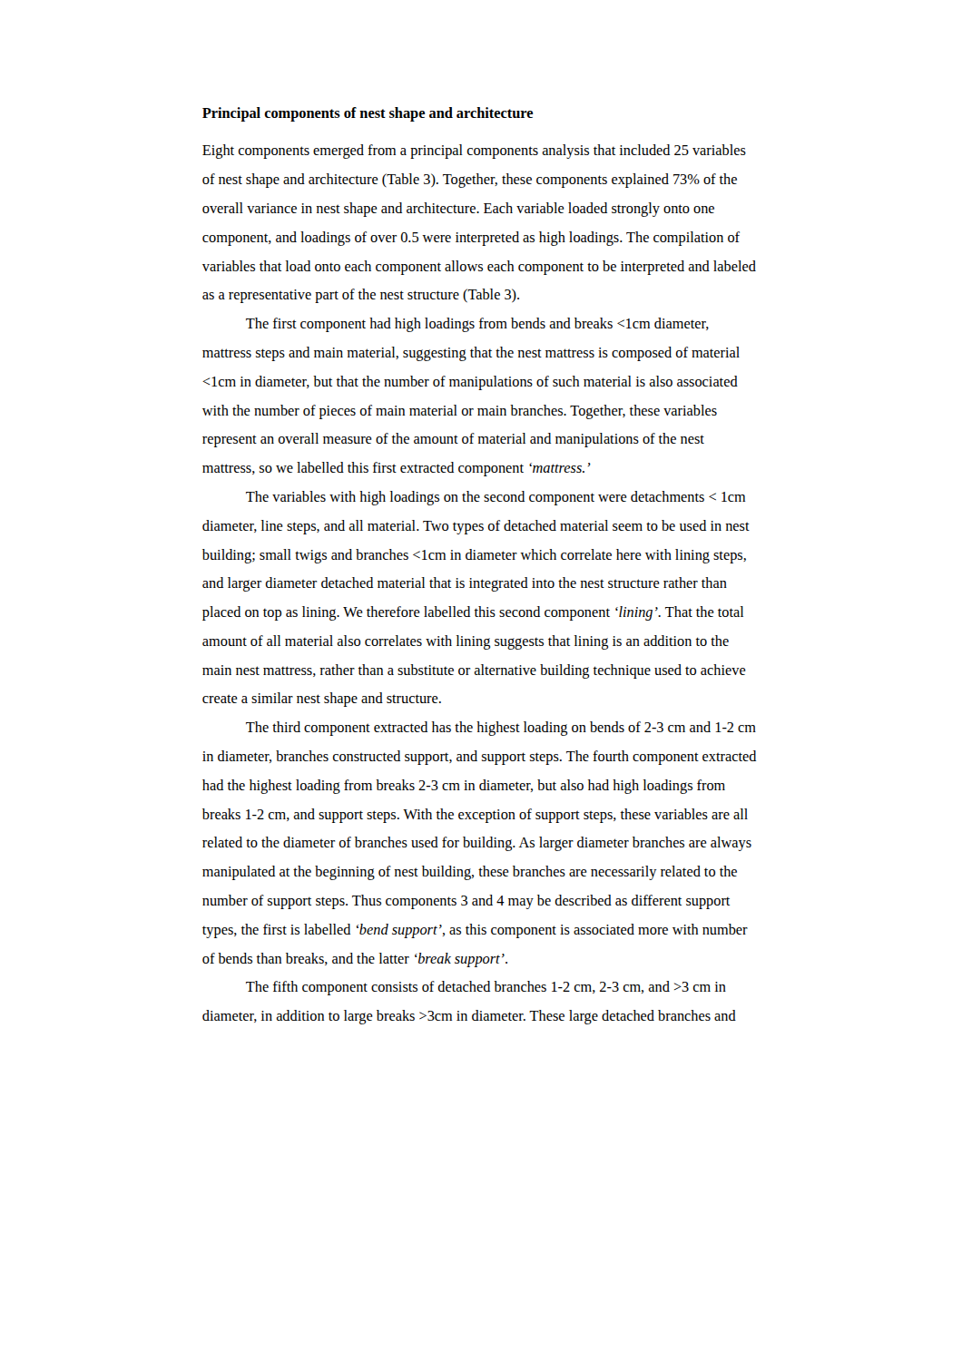Principal components of nest shape and architecture
Eight components emerged from a principal components analysis that included 25 variables of nest shape and architecture (Table 3). Together, these components explained 73% of the overall variance in nest shape and architecture. Each variable loaded strongly onto one component, and loadings of over 0.5 were interpreted as high loadings. The compilation of variables that load onto each component allows each component to be interpreted and labeled as a representative part of the nest structure (Table 3).
The first component had high loadings from bends and breaks <1cm diameter, mattress steps and main material, suggesting that the nest mattress is composed of material <1cm in diameter, but that the number of manipulations of such material is also associated with the number of pieces of main material or main branches. Together, these variables represent an overall measure of the amount of material and manipulations of the nest mattress, so we labelled this first extracted component ‘mattress.’
The variables with high loadings on the second component were detachments < 1cm diameter, line steps, and all material. Two types of detached material seem to be used in nest building; small twigs and branches <1cm in diameter which correlate here with lining steps, and larger diameter detached material that is integrated into the nest structure rather than placed on top as lining. We therefore labelled this second component ‘lining’. That the total amount of all material also correlates with lining suggests that lining is an addition to the main nest mattress, rather than a substitute or alternative building technique used to achieve create a similar nest shape and structure.
The third component extracted has the highest loading on bends of 2-3 cm and 1-2 cm in diameter, branches constructed support, and support steps. The fourth component extracted had the highest loading from breaks 2-3 cm in diameter, but also had high loadings from breaks 1-2 cm, and support steps. With the exception of support steps, these variables are all related to the diameter of branches used for building. As larger diameter branches are always manipulated at the beginning of nest building, these branches are necessarily related to the number of support steps. Thus components 3 and 4 may be described as different support types, the first is labelled ‘bend support’, as this component is associated more with number of bends than breaks, and the latter ‘break support’.
The fifth component consists of detached branches 1-2 cm, 2-3 cm, and >3 cm in diameter, in addition to large breaks >3cm in diameter. These large detached branches and